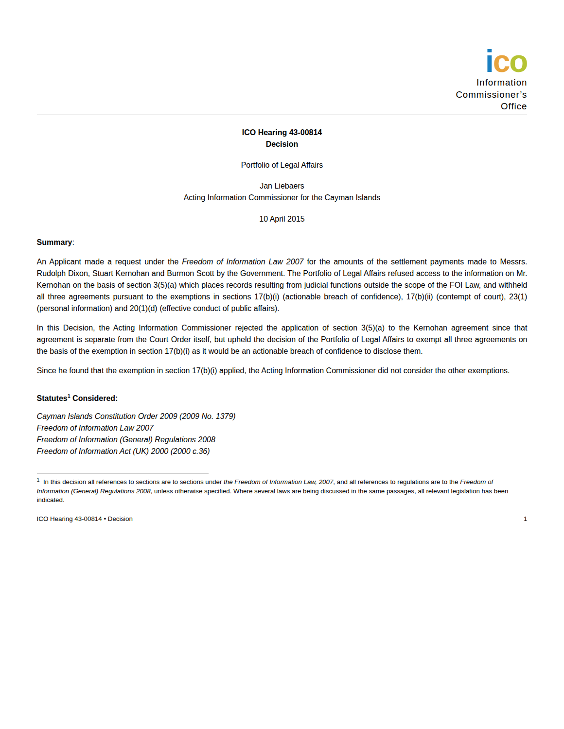ico
Information
Commissioner’s
Office
ICO Hearing 43-00814
Decision
Portfolio of Legal Affairs
Jan Liebaers
Acting Information Commissioner for the Cayman Islands
10 April 2015
Summary:
An Applicant made a request under the Freedom of Information Law 2007 for the amounts of the settlement payments made to Messrs. Rudolph Dixon, Stuart Kernohan and Burmon Scott by the Government. The Portfolio of Legal Affairs refused access to the information on Mr. Kernohan on the basis of section 3(5)(a) which places records resulting from judicial functions outside the scope of the FOI Law, and withheld all three agreements pursuant to the exemptions in sections 17(b)(i) (actionable breach of confidence), 17(b)(ii) (contempt of court), 23(1) (personal information) and 20(1)(d) (effective conduct of public affairs).
In this Decision, the Acting Information Commissioner rejected the application of section 3(5)(a) to the Kernohan agreement since that agreement is separate from the Court Order itself, but upheld the decision of the Portfolio of Legal Affairs to exempt all three agreements on the basis of the exemption in section 17(b)(i) as it would be an actionable breach of confidence to disclose them.
Since he found that the exemption in section 17(b)(i) applied, the Acting Information Commissioner did not consider the other exemptions.
Statutes1 Considered:
Cayman Islands Constitution Order 2009 (2009 No. 1379)
Freedom of Information Law 2007
Freedom of Information (General) Regulations 2008
Freedom of Information Act (UK) 2000 (2000 c.36)
1 In this decision all references to sections are to sections under the Freedom of Information Law, 2007, and all references to regulations are to the Freedom of Information (General) Regulations 2008, unless otherwise specified. Where several laws are being discussed in the same passages, all relevant legislation has been indicated.
ICO Hearing 43-00814 • Decision 1